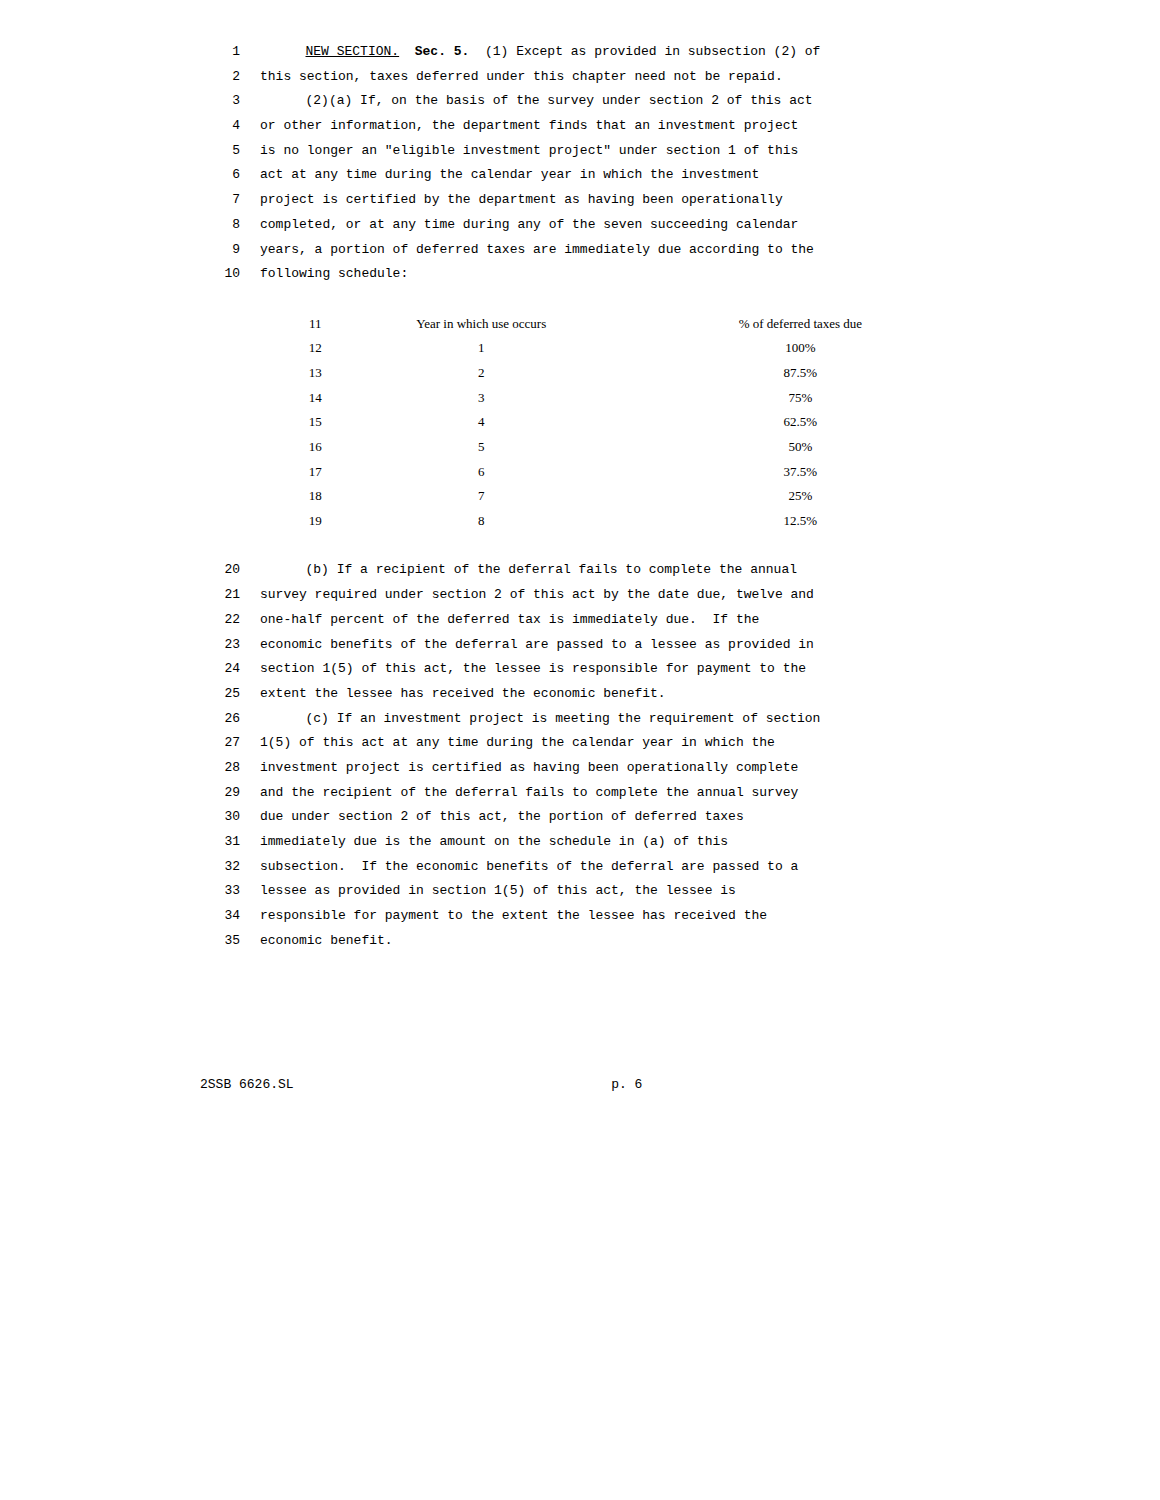1
NEW SECTION. Sec. 5. (1) Except as provided in subsection (2) of
2
this section, taxes deferred under this chapter need not be repaid.
3
(2)(a) If, on the basis of the survey under section 2 of this act
4
or other information, the department finds that an investment project
5
is no longer an "eligible investment project" under section 1 of this
6
act at any time during the calendar year in which the investment
7
project is certified by the department as having been operationally
8
completed, or at any time during any of the seven succeeding calendar
9
years, a portion of deferred taxes are immediately due according to the
10
following schedule:
| 11 | Year in which use occurs | % of deferred taxes due |
| 12 | 1 | 100% |
| 13 | 2 | 87.5% |
| 14 | 3 | 75% |
| 15 | 4 | 62.5% |
| 16 | 5 | 50% |
| 17 | 6 | 37.5% |
| 18 | 7 | 25% |
| 19 | 8 | 12.5% |
20
(b) If a recipient of the deferral fails to complete the annual
21
survey required under section 2 of this act by the date due, twelve and
22
one-half percent of the deferred tax is immediately due. If the
23
economic benefits of the deferral are passed to a lessee as provided in
24
section 1(5) of this act, the lessee is responsible for payment to the
25
extent the lessee has received the economic benefit.
26
(c) If an investment project is meeting the requirement of section
27
1(5) of this act at any time during the calendar year in which the
28
investment project is certified as having been operationally complete
29
and the recipient of the deferral fails to complete the annual survey
30
due under section 2 of this act, the portion of deferred taxes
31
immediately due is the amount on the schedule in (a) of this
32
subsection. If the economic benefits of the deferral are passed to a
33
lessee as provided in section 1(5) of this act, the lessee is
34
responsible for payment to the extent the lessee has received the
35
economic benefit.
2SSB 6626.SL
p. 6